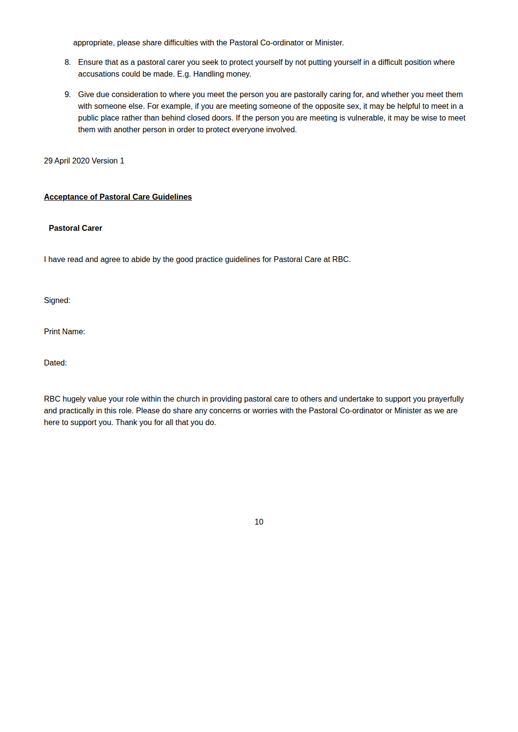appropriate, please share difficulties with the Pastoral Co-ordinator or Minister.
Ensure that as a pastoral carer you seek to protect yourself by not putting yourself in a difficult position where accusations could be made. E.g. Handling money.
Give due consideration to where you meet the person you are pastorally caring for, and whether you meet them with someone else. For example, if you are meeting someone of the opposite sex, it may be helpful to meet in a public place rather than behind closed doors. If the person you are meeting is vulnerable, it may be wise to meet them with another person in order to protect everyone involved.
29 April 2020 Version 1
Acceptance of Pastoral Care Guidelines
Pastoral Carer
I have read and agree to abide by the good practice guidelines for Pastoral Care at RBC.
Signed:
Print Name:
Dated:
RBC hugely value your role within the church in providing pastoral care to others and undertake to support you prayerfully and practically in this role. Please do share any concerns or worries with the Pastoral Co-ordinator or Minister as we are here to support you. Thank you for all that you do.
10